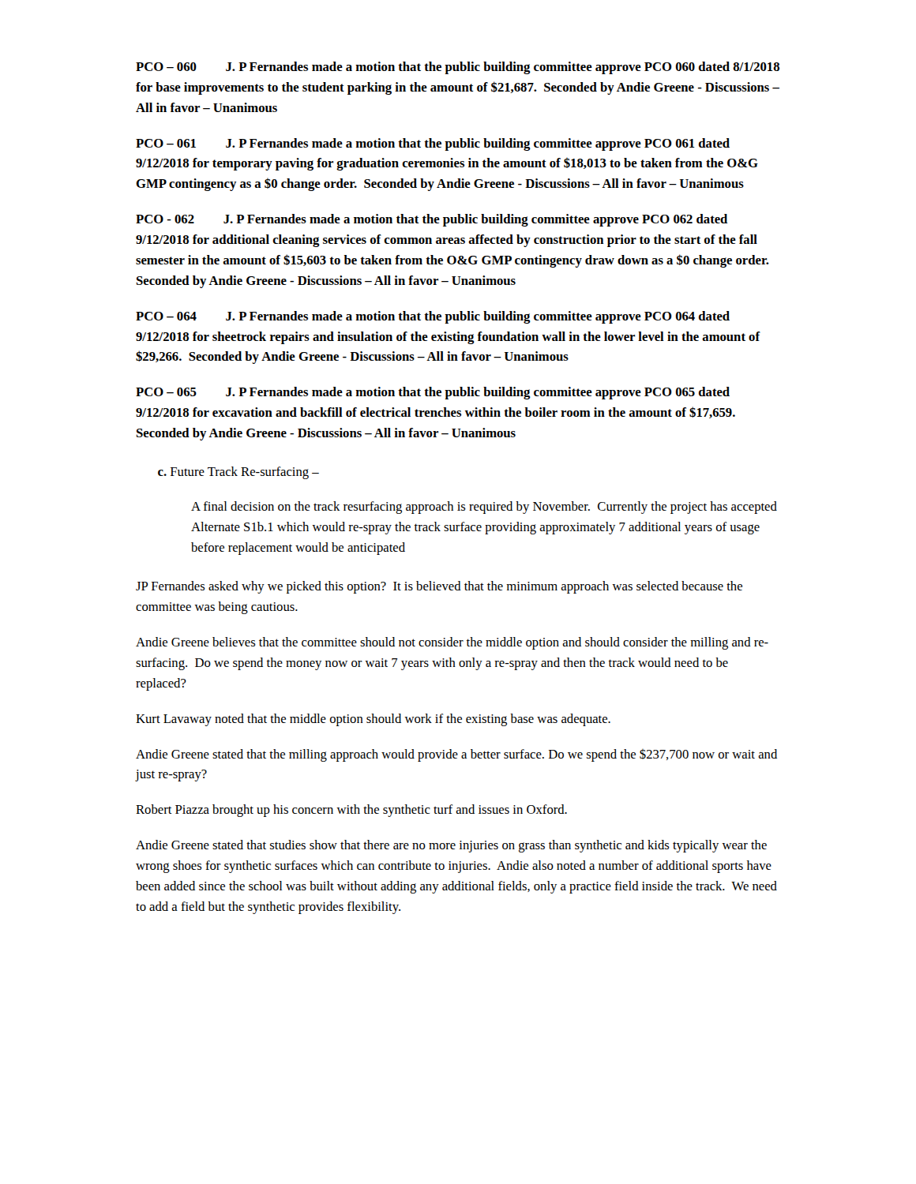PCO – 060 J. P Fernandes made a motion that the public building committee approve PCO 060 dated 8/1/2018 for base improvements to the student parking in the amount of $21,687. Seconded by Andie Greene - Discussions – All in favor – Unanimous
PCO – 061 J. P Fernandes made a motion that the public building committee approve PCO 061 dated 9/12/2018 for temporary paving for graduation ceremonies in the amount of $18,013 to be taken from the O&G GMP contingency as a $0 change order. Seconded by Andie Greene - Discussions – All in favor – Unanimous
PCO - 062 J. P Fernandes made a motion that the public building committee approve PCO 062 dated 9/12/2018 for additional cleaning services of common areas affected by construction prior to the start of the fall semester in the amount of $15,603 to be taken from the O&G GMP contingency draw down as a $0 change order. Seconded by Andie Greene - Discussions – All in favor – Unanimous
PCO – 064 J. P Fernandes made a motion that the public building committee approve PCO 064 dated 9/12/2018 for sheetrock repairs and insulation of the existing foundation wall in the lower level in the amount of $29,266. Seconded by Andie Greene - Discussions – All in favor – Unanimous
PCO – 065 J. P Fernandes made a motion that the public building committee approve PCO 065 dated 9/12/2018 for excavation and backfill of electrical trenches within the boiler room in the amount of $17,659. Seconded by Andie Greene - Discussions – All in favor – Unanimous
Future Track Re-surfacing –
A final decision on the track resurfacing approach is required by November. Currently the project has accepted Alternate S1b.1 which would re-spray the track surface providing approximately 7 additional years of usage before replacement would be anticipated
JP Fernandes asked why we picked this option? It is believed that the minimum approach was selected because the committee was being cautious.
Andie Greene believes that the committee should not consider the middle option and should consider the milling and re-surfacing. Do we spend the money now or wait 7 years with only a re-spray and then the track would need to be replaced?
Kurt Lavaway noted that the middle option should work if the existing base was adequate.
Andie Greene stated that the milling approach would provide a better surface. Do we spend the $237,700 now or wait and just re-spray?
Robert Piazza brought up his concern with the synthetic turf and issues in Oxford.
Andie Greene stated that studies show that there are no more injuries on grass than synthetic and kids typically wear the wrong shoes for synthetic surfaces which can contribute to injuries. Andie also noted a number of additional sports have been added since the school was built without adding any additional fields, only a practice field inside the track. We need to add a field but the synthetic provides flexibility.